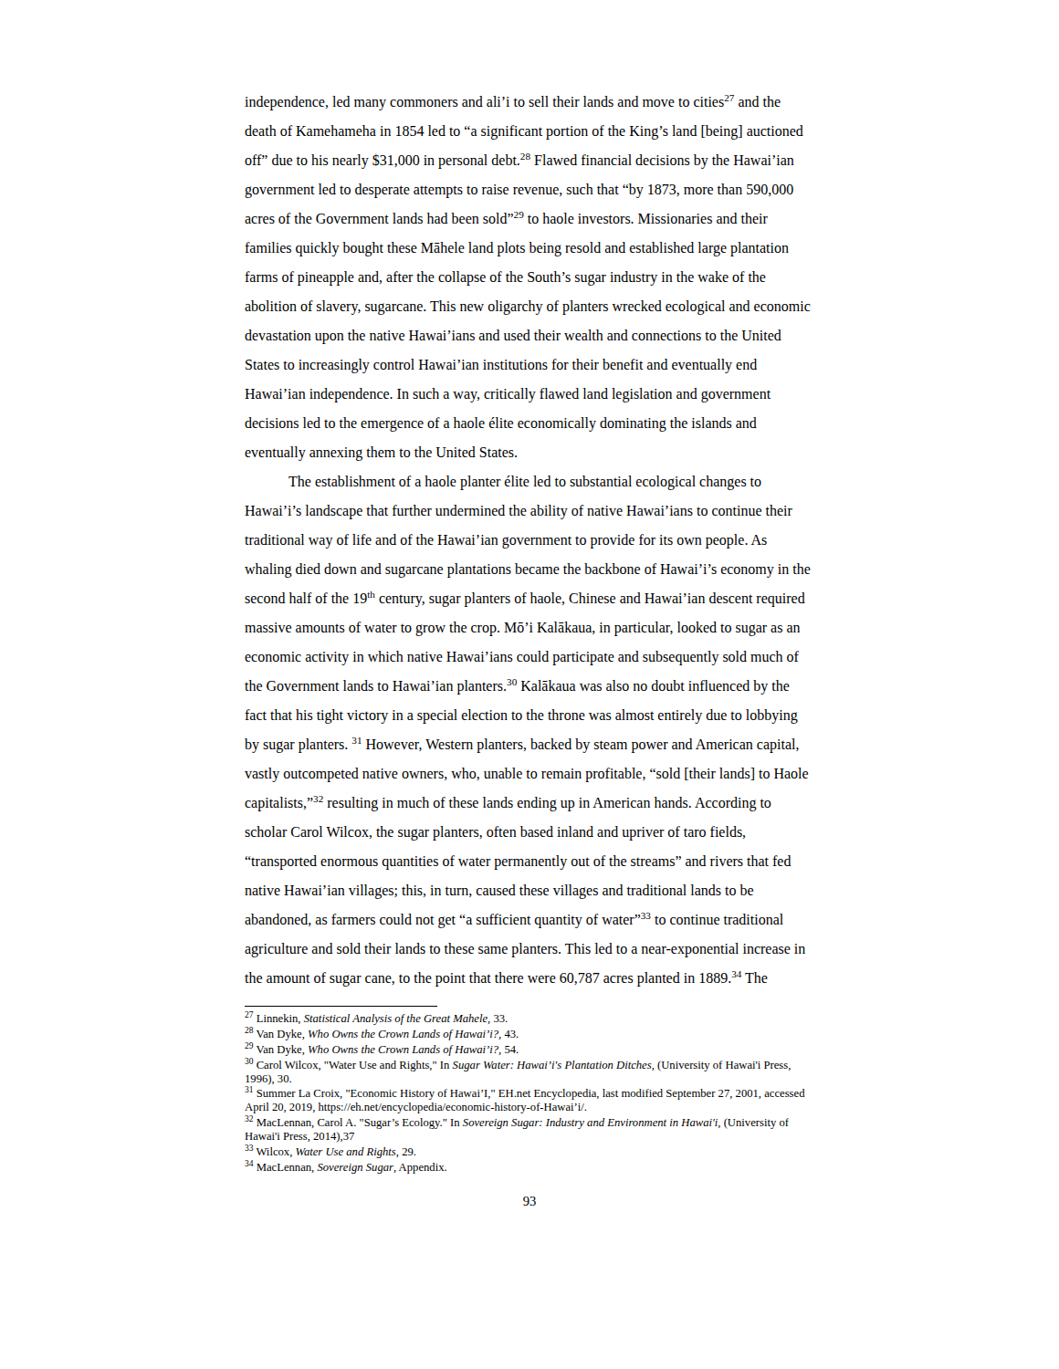independence, led many commoners and ali’i to sell their lands and move to cities27 and the death of Kamehameha in 1854 led to “a significant portion of the King’s land [being] auctioned off” due to his nearly $31,000 in personal debt.28 Flawed financial decisions by the Hawai’ian government led to desperate attempts to raise revenue, such that “by 1873, more than 590,000 acres of the Government lands had been sold”29 to haole investors. Missionaries and their families quickly bought these Māhele land plots being resold and established large plantation farms of pineapple and, after the collapse of the South’s sugar industry in the wake of the abolition of slavery, sugarcane. This new oligarchy of planters wrecked ecological and economic devastation upon the native Hawai’ians and used their wealth and connections to the United States to increasingly control Hawai’ian institutions for their benefit and eventually end Hawai’ian independence. In such a way, critically flawed land legislation and government decisions led to the emergence of a haole élite economically dominating the islands and eventually annexing them to the United States.
The establishment of a haole planter élite led to substantial ecological changes to Hawai’i’s landscape that further undermined the ability of native Hawai’ians to continue their traditional way of life and of the Hawai’ian government to provide for its own people. As whaling died down and sugarcane plantations became the backbone of Hawai’i’s economy in the second half of the 19th century, sugar planters of haole, Chinese and Hawai’ian descent required massive amounts of water to grow the crop. Mō’i Kalākaua, in particular, looked to sugar as an economic activity in which native Hawai’ians could participate and subsequently sold much of the Government lands to Hawai’ian planters.30 Kalākaua was also no doubt influenced by the fact that his tight victory in a special election to the throne was almost entirely due to lobbying by sugar planters. 31 However, Western planters, backed by steam power and American capital, vastly outcompeted native owners, who, unable to remain profitable, “sold [their lands] to Haole capitalists,”32 resulting in much of these lands ending up in American hands. According to scholar Carol Wilcox, the sugar planters, often based inland and upriver of taro fields, “transported enormous quantities of water permanently out of the streams” and rivers that fed native Hawai’ian villages; this, in turn, caused these villages and traditional lands to be abandoned, as farmers could not get “a sufficient quantity of water”33 to continue traditional agriculture and sold their lands to these same planters. This led to a near-exponential increase in the amount of sugar cane, to the point that there were 60,787 acres planted in 1889.34 The
27 Linnekin, Statistical Analysis of the Great Mahele, 33.
28 Van Dyke, Who Owns the Crown Lands of Hawai’i?, 43.
29 Van Dyke, Who Owns the Crown Lands of Hawai’i?, 54.
30 Carol Wilcox, "Water Use and Rights," In Sugar Water: Hawai’i's Plantation Ditches, (University of Hawai'i Press, 1996), 30.
31 Summer La Croix, "Economic History of Hawai’I," EH.net Encyclopedia, last modified September 27, 2001, accessed April 20, 2019, https://eh.net/encyclopedia/economic-history-of-Hawai’i/.
32 MacLennan, Carol A. "Sugar’s Ecology." In Sovereign Sugar: Industry and Environment in Hawai'i, (University of Hawai'i Press, 2014),37
33 Wilcox, Water Use and Rights, 29.
34 MacLennan, Sovereign Sugar, Appendix.
93